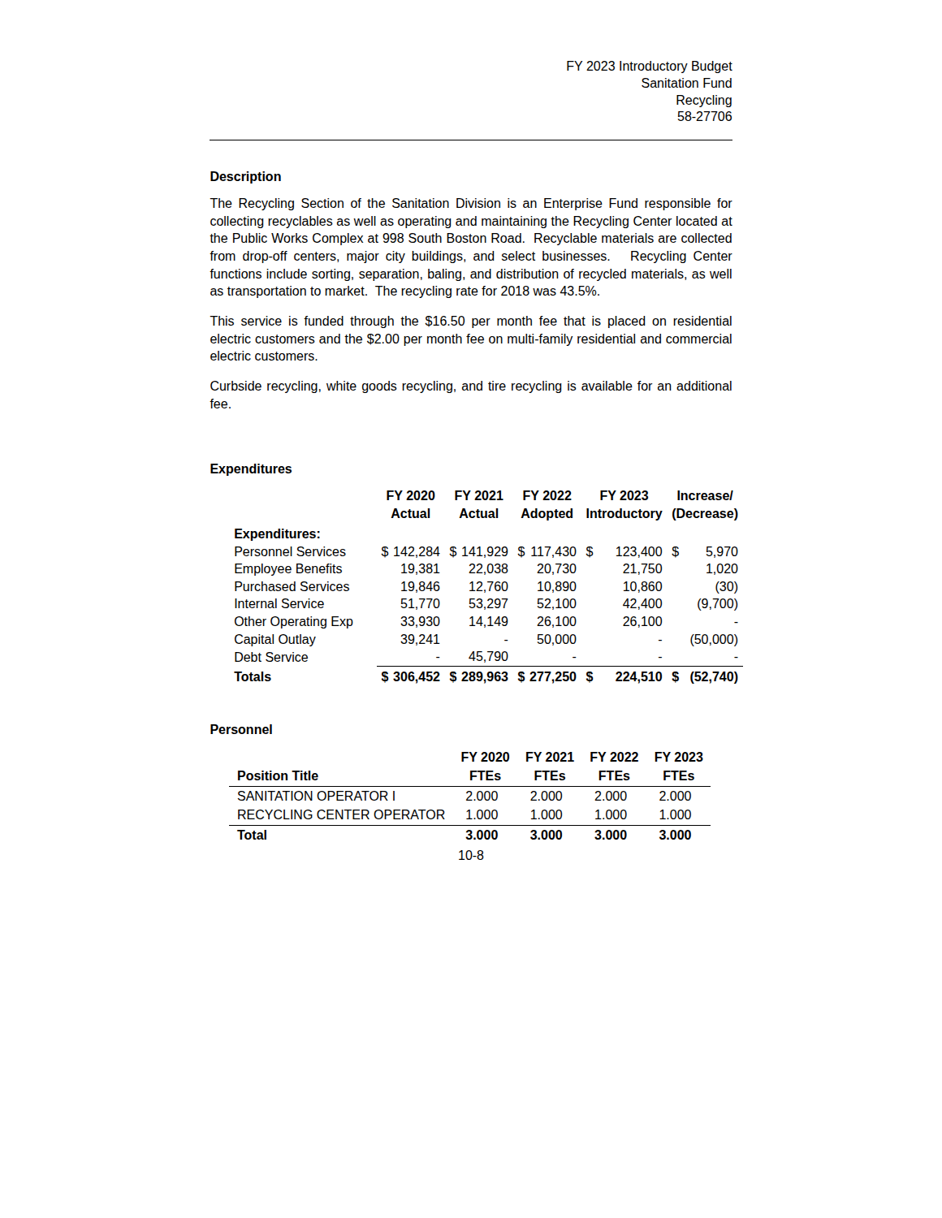FY 2023 Introductory Budget Sanitation Fund Recycling 58-27706
Description
The Recycling Section of the Sanitation Division is an Enterprise Fund responsible for collecting recyclables as well as operating and maintaining the Recycling Center located at the Public Works Complex at 998 South Boston Road. Recyclable materials are collected from drop-off centers, major city buildings, and select businesses. Recycling Center functions include sorting, separation, baling, and distribution of recycled materials, as well as transportation to market. The recycling rate for 2018 was 43.5%.
This service is funded through the $16.50 per month fee that is placed on residential electric customers and the $2.00 per month fee on multi-family residential and commercial electric customers.
Curbside recycling, white goods recycling, and tire recycling is available for an additional fee.
Expenditures
| | FY 2020 | FY 2021 | FY 2022 | FY 2023 | Increase/ |
| --- | --- | --- | --- | --- | --- |
| | Actual | Actual | Adopted | Introductory | (Decrease) |
| Expenditures: | |
| Personnel Services | $ | 142,284 | $ | 141,929 | $ | 117,430 | $ | 123,400 | $ | 5,970 |
| Employee Benefits | | 19,381 | | 22,038 | | 20,730 | | 21,750 | | 1,020 |
| Purchased Services | | 19,846 | | 12,760 | | 10,890 | | 10,860 | | (30) |
| Internal Service | | 51,770 | | 53,297 | | 52,100 | | 42,400 | | (9,700) |
| Other Operating Exp | | 33,930 | | 14,149 | | 26,100 | | 26,100 | | - |
| Capital Outlay | | 39,241 | | - | | 50,000 | | - | | (50,000) |
| Debt Service | | - | | 45,790 | | - | | - | | - |
| Totals | $ | 306,452 | $ | 289,963 | $ | 277,250 | $ | 224,510 | $ | (52,740) |
Personnel
| | FY 2020 | FY 2021 | FY 2022 | FY 2023 |
| --- | --- | --- | --- | --- |
| Position Title | FTEs | FTEs | FTEs | FTEs |
| SANITATION OPERATOR I | 2.000 | 2.000 | 2.000 | 2.000 |
| RECYCLING CENTER OPERATOR | 1.000 | 1.000 | 1.000 | 1.000 |
| Total | 3.000 | 3.000 | 3.000 | 3.000 |
10-8